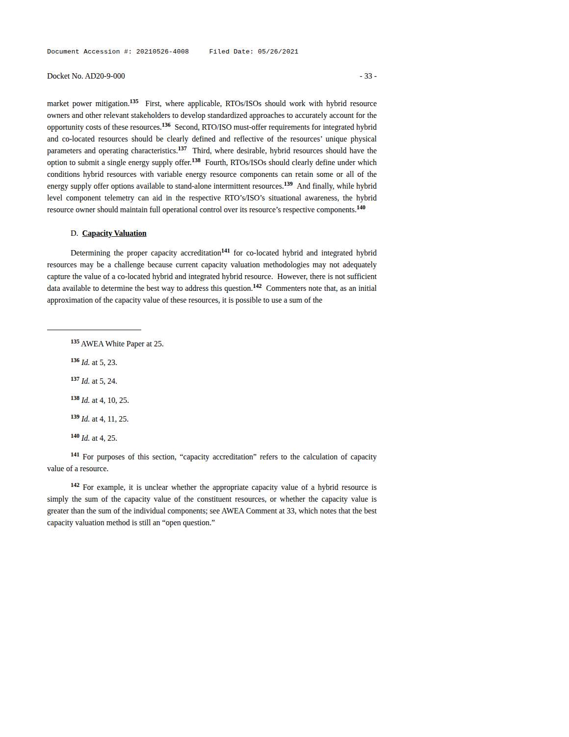Document Accession #: 20210526-4008 Filed Date: 05/26/2021
Docket No. AD20-9-000 - 33 -
market power mitigation.135 First, where applicable, RTOs/ISOs should work with hybrid resource owners and other relevant stakeholders to develop standardized approaches to accurately account for the opportunity costs of these resources.136 Second, RTO/ISO must-offer requirements for integrated hybrid and co-located resources should be clearly defined and reflective of the resources’ unique physical parameters and operating characteristics.137 Third, where desirable, hybrid resources should have the option to submit a single energy supply offer.138 Fourth, RTOs/ISOs should clearly define under which conditions hybrid resources with variable energy resource components can retain some or all of the energy supply offer options available to stand-alone intermittent resources.139 And finally, while hybrid level component telemetry can aid in the respective RTO’s/ISO’s situational awareness, the hybrid resource owner should maintain full operational control over its resource’s respective components.140
D. Capacity Valuation
Determining the proper capacity accreditation141 for co-located hybrid and integrated hybrid resources may be a challenge because current capacity valuation methodologies may not adequately capture the value of a co-located hybrid and integrated hybrid resource. However, there is not sufficient data available to determine the best way to address this question.142 Commenters note that, as an initial approximation of the capacity value of these resources, it is possible to use a sum of the
135 AWEA White Paper at 25.
136 Id. at 5, 23.
137 Id. at 5, 24.
138 Id. at 4, 10, 25.
139 Id. at 4, 11, 25.
140 Id. at 4, 25.
141 For purposes of this section, “capacity accreditation” refers to the calculation of capacity value of a resource.
142 For example, it is unclear whether the appropriate capacity value of a hybrid resource is simply the sum of the capacity value of the constituent resources, or whether the capacity value is greater than the sum of the individual components; see AWEA Comment at 33, which notes that the best capacity valuation method is still an “open question.”